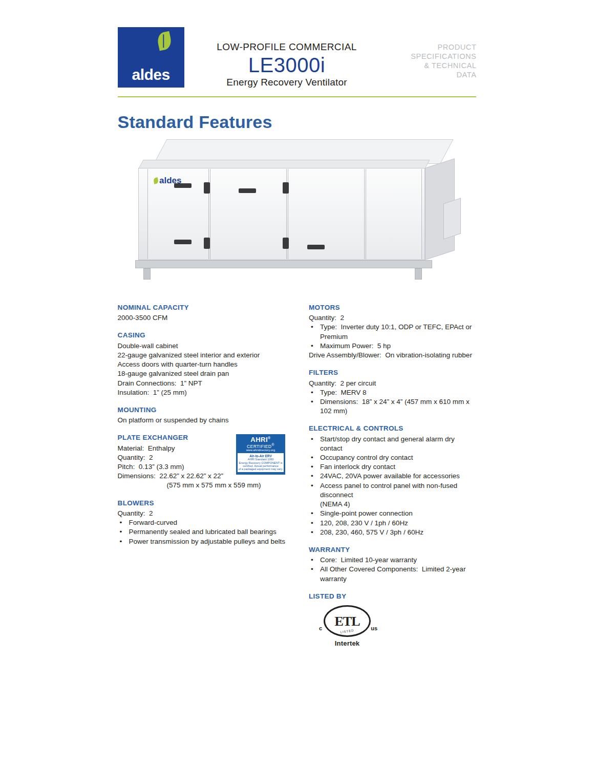aldes
LOW-PROFILE COMMERCIAL
LE3000i
Energy Recovery Ventilator
PRODUCT
SPECIFICATIONS
& TECHNICAL
DATA
Standard Features
aldes
Nominal Capacity
2000-3500 CFM
Casing
Double-wall cabinet
22-gauge galvanized steel interior and exterior
Access doors with quarter-turn handles
18-gauge galvanized steel drain pan
Drain Connections: 1” NPT
Insulation: 1” (25 mm)
Mounting
On platform or suspended by chains
AHRI®
CERTIFIED®
www.ahridirectory.org
Air-to-Air ERV AHRI Standard 1060
Energy Recovery COMPONENT is certified. Actual performance
of a packaged equipment may vary.
Plate Exchanger
Material: Enthalpy
Quantity: 2
Pitch: 0.13” (3.3 mm)
Dimensions: 22.62” x 22.62” x 22”
(575 mm x 575 mm x 559 mm)
Blowers
Quantity: 2
Forward-curved
Permanently sealed and lubricated ball bearings
Power transmission by adjustable pulleys and belts
Motors
Quantity: 2
Type: Inverter duty 10:1, ODP or TEFC, EPAct or Premium
Maximum Power: 5 hp
Drive Assembly/Blower: On vibration-isolating rubber
Filters
Quantity: 2 per circuit
Type: MERV 8
Dimensions: 18” x 24” x 4” (457 mm x 610 mm x 102 mm)
Electrical & Controls
Start/stop dry contact and general alarm dry contact
Occupancy control dry contact
Fan interlock dry contact
24VAC, 20VA power available for accessories
Access panel to control panel with non-fused disconnect
(NEMA 4)
Single-point power connection
120, 208, 230 V / 1ph / 60Hz
208, 230, 460, 575 V / 3ph / 60Hz
Warranty
Core: Limited 10-year warranty
All Other Covered Components: Limited 2-year warranty
Listed By
c ETL us LISTED
Intertek